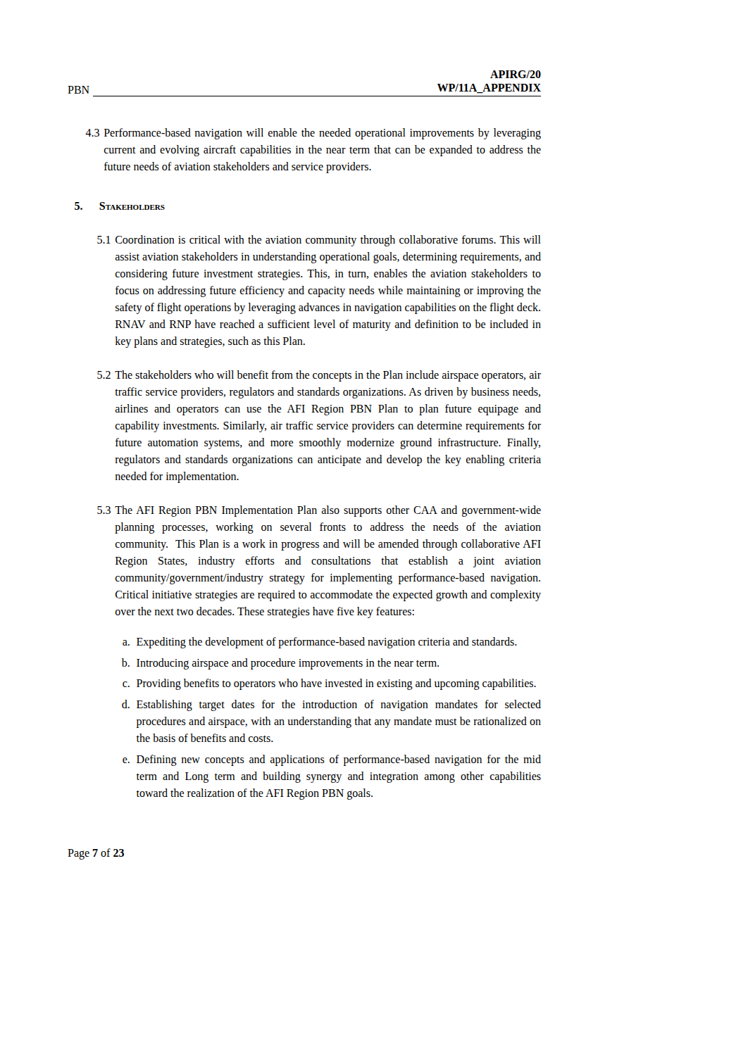APIRG/20
WP/11A_APPENDIX
PBN
4.3
Performance-based navigation will enable the needed operational improvements by leveraging current and evolving aircraft capabilities in the near term that can be expanded to address the future needs of aviation stakeholders and service providers.
5. Stakeholders
5.1
Coordination is critical with the aviation community through collaborative forums. This will assist aviation stakeholders in understanding operational goals, determining requirements, and considering future investment strategies. This, in turn, enables the aviation stakeholders to focus on addressing future efficiency and capacity needs while maintaining or improving the safety of flight operations by leveraging advances in navigation capabilities on the flight deck. RNAV and RNP have reached a sufficient level of maturity and definition to be included in key plans and strategies, such as this Plan.
5.2
The stakeholders who will benefit from the concepts in the Plan include airspace operators, air traffic service providers, regulators and standards organizations. As driven by business needs, airlines and operators can use the AFI Region PBN Plan to plan future equipage and capability investments. Similarly, air traffic service providers can determine requirements for future automation systems, and more smoothly modernize ground infrastructure. Finally, regulators and standards organizations can anticipate and develop the key enabling criteria needed for implementation.
5.3
The AFI Region PBN Implementation Plan also supports other CAA and government-wide planning processes, working on several fronts to address the needs of the aviation community. This Plan is a work in progress and will be amended through collaborative AFI Region States, industry efforts and consultations that establish a joint aviation community/government/industry strategy for implementing performance-based navigation. Critical initiative strategies are required to accommodate the expected growth and complexity over the next two decades. These strategies have five key features:
Expediting the development of performance-based navigation criteria and standards.
Introducing airspace and procedure improvements in the near term.
Providing benefits to operators who have invested in existing and upcoming capabilities.
Establishing target dates for the introduction of navigation mandates for selected procedures and airspace, with an understanding that any mandate must be rationalized on the basis of benefits and costs.
Defining new concepts and applications of performance-based navigation for the mid term and Long term and building synergy and integration among other capabilities toward the realization of the AFI Region PBN goals.
Page 7 of 23